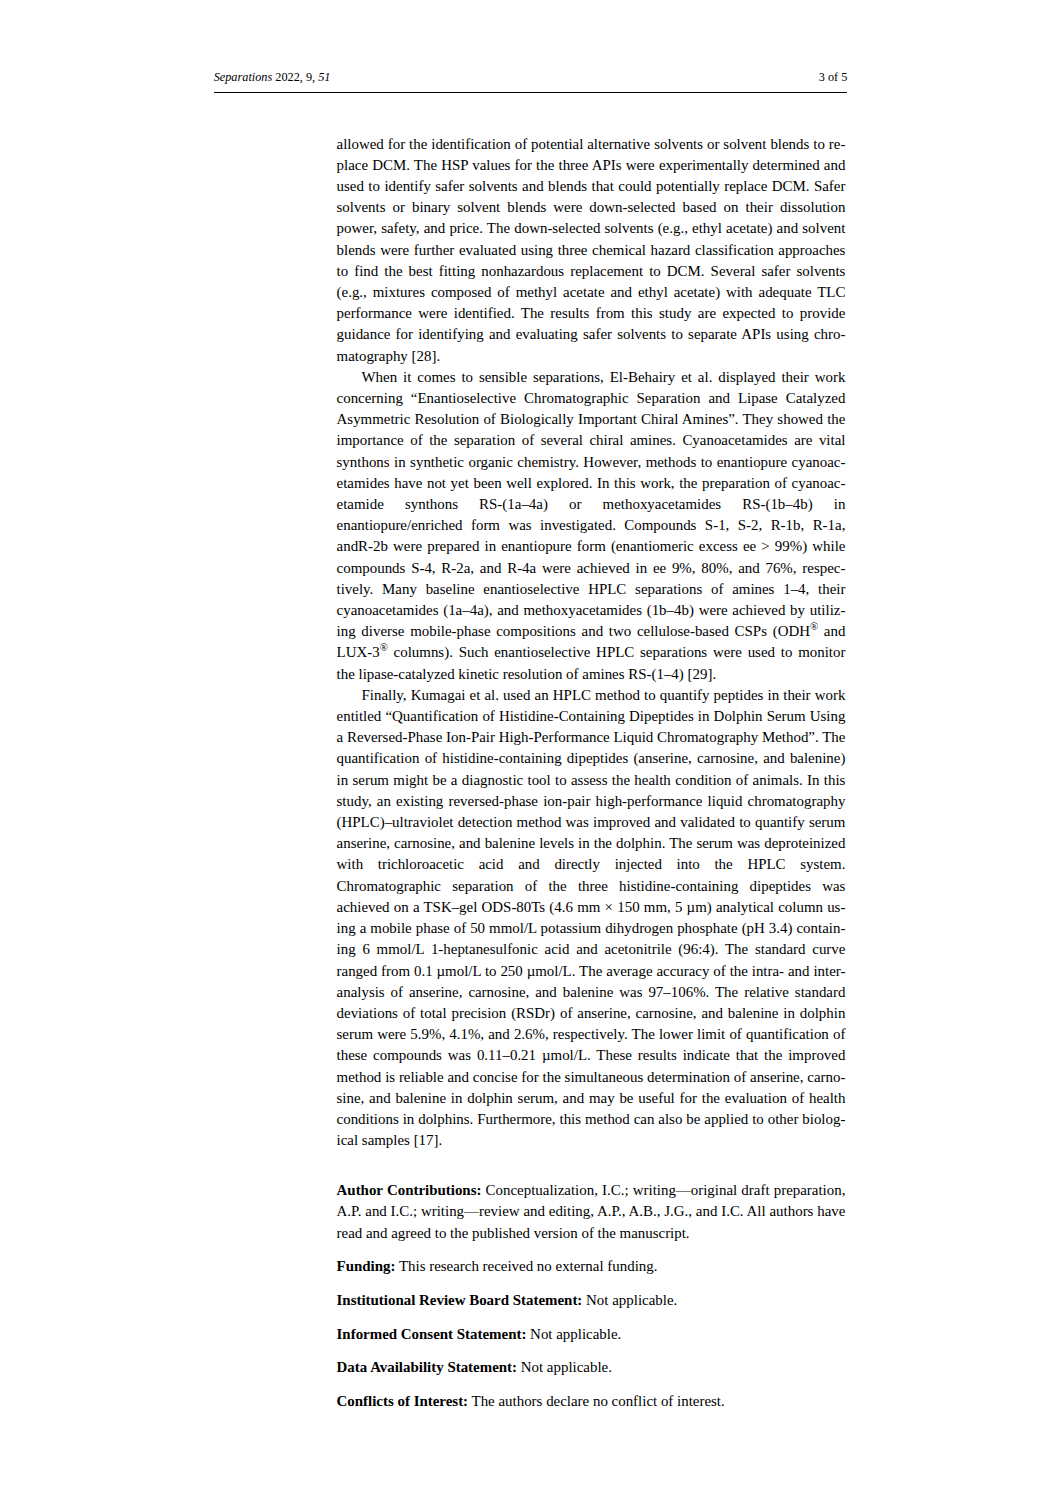Separations 2022, 9, 51
3 of 5
allowed for the identification of potential alternative solvents or solvent blends to replace DCM. The HSP values for the three APIs were experimentally determined and used to identify safer solvents and blends that could potentially replace DCM. Safer solvents or binary solvent blends were down-selected based on their dissolution power, safety, and price. The down-selected solvents (e.g., ethyl acetate) and solvent blends were further evaluated using three chemical hazard classification approaches to find the best fitting nonhazardous replacement to DCM. Several safer solvents (e.g., mixtures composed of methyl acetate and ethyl acetate) with adequate TLC performance were identified. The results from this study are expected to provide guidance for identifying and evaluating safer solvents to separate APIs using chromatography [28].
When it comes to sensible separations, El-Behairy et al. displayed their work concerning “Enantioselective Chromatographic Separation and Lipase Catalyzed Asymmetric Resolution of Biologically Important Chiral Amines”. They showed the importance of the separation of several chiral amines. Cyanoacetamides are vital synthons in synthetic organic chemistry. However, methods to enantiopure cyanoacetamides have not yet been well explored. In this work, the preparation of cyanoacetamide synthons RS-(1a–4a) or methoxyacetamides RS-(1b–4b) in enantiopure/enriched form was investigated. Compounds S-1, S-2, R-1b, R-1a, andR-2b were prepared in enantiopure form (enantiomeric excess ee > 99%) while compounds S-4, R-2a, and R-4a were achieved in ee 9%, 80%, and 76%, respectively. Many baseline enantioselective HPLC separations of amines 1–4, their cyanoacetamides (1a–4a), and methoxyacetamides (1b–4b) were achieved by utilizing diverse mobile-phase compositions and two cellulose-based CSPs (ODH® and LUX-3® columns). Such enantioselective HPLC separations were used to monitor the lipase-catalyzed kinetic resolution of amines RS-(1–4) [29].
Finally, Kumagai et al. used an HPLC method to quantify peptides in their work entitled “Quantification of Histidine-Containing Dipeptides in Dolphin Serum Using a Reversed-Phase Ion-Pair High-Performance Liquid Chromatography Method”. The quantification of histidine-containing dipeptides (anserine, carnosine, and balenine) in serum might be a diagnostic tool to assess the health condition of animals. In this study, an existing reversed-phase ion-pair high-performance liquid chromatography (HPLC)–ultraviolet detection method was improved and validated to quantify serum anserine, carnosine, and balenine levels in the dolphin. The serum was deproteinized with trichloroacetic acid and directly injected into the HPLC system. Chromatographic separation of the three histidine-containing dipeptides was achieved on a TSK–gel ODS-80Ts (4.6 mm × 150 mm, 5 µm) analytical column using a mobile phase of 50 mmol/L potassium dihydrogen phosphate (pH 3.4) containing 6 mmol/L 1-heptanesulfonic acid and acetonitrile (96:4). The standard curve ranged from 0.1 µmol/L to 250 µmol/L. The average accuracy of the intra- and inter-analysis of anserine, carnosine, and balenine was 97–106%. The relative standard deviations of total precision (RSDr) of anserine, carnosine, and balenine in dolphin serum were 5.9%, 4.1%, and 2.6%, respectively. The lower limit of quantification of these compounds was 0.11–0.21 µmol/L. These results indicate that the improved method is reliable and concise for the simultaneous determination of anserine, carnosine, and balenine in dolphin serum, and may be useful for the evaluation of health conditions in dolphins. Furthermore, this method can also be applied to other biological samples [17].
Author Contributions: Conceptualization, I.C.; writing—original draft preparation, A.P. and I.C.; writing—review and editing, A.P., A.B., J.G., and I.C. All authors have read and agreed to the published version of the manuscript.
Funding: This research received no external funding.
Institutional Review Board Statement: Not applicable.
Informed Consent Statement: Not applicable.
Data Availability Statement: Not applicable.
Conflicts of Interest: The authors declare no conflict of interest.